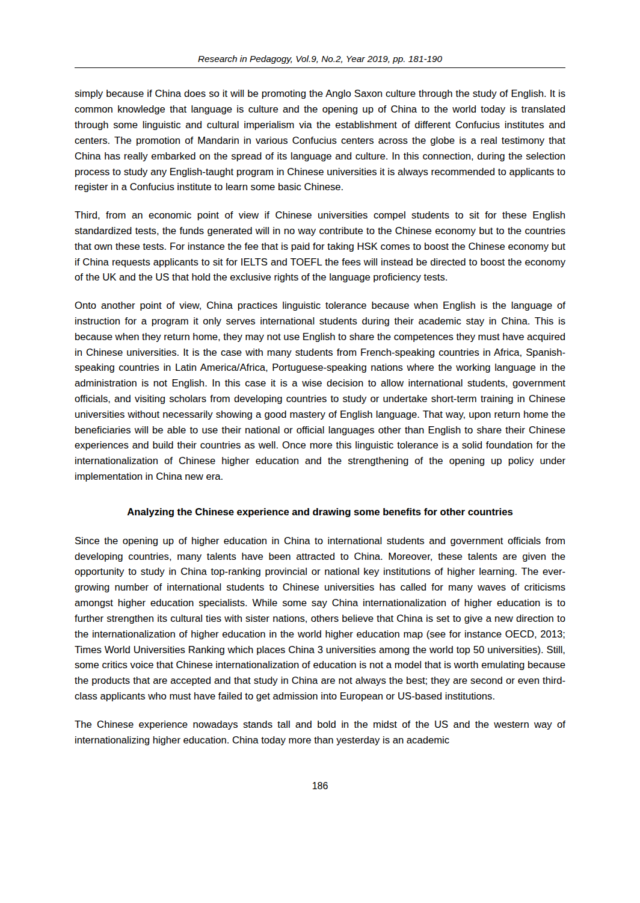Research in Pedagogy, Vol.9, No.2, Year 2019, pp. 181-190
simply because if China does so it will be promoting the Anglo Saxon culture through the study of English. It is common knowledge that language is culture and the opening up of China to the world today is translated through some linguistic and cultural imperialism via the establishment of different Confucius institutes and centers. The promotion of Mandarin in various Confucius centers across the globe is a real testimony that China has really embarked on the spread of its language and culture. In this connection, during the selection process to study any English-taught program in Chinese universities it is always recommended to applicants to register in a Confucius institute to learn some basic Chinese.
Third, from an economic point of view if Chinese universities compel students to sit for these English standardized tests, the funds generated will in no way contribute to the Chinese economy but to the countries that own these tests. For instance the fee that is paid for taking HSK comes to boost the Chinese economy but if China requests applicants to sit for IELTS and TOEFL the fees will instead be directed to boost the economy of the UK and the US that hold the exclusive rights of the language proficiency tests.
Onto another point of view, China practices linguistic tolerance because when English is the language of instruction for a program it only serves international students during their academic stay in China. This is because when they return home, they may not use English to share the competences they must have acquired in Chinese universities. It is the case with many students from French-speaking countries in Africa, Spanish-speaking countries in Latin America/Africa, Portuguese-speaking nations where the working language in the administration is not English. In this case it is a wise decision to allow international students, government officials, and visiting scholars from developing countries to study or undertake short-term training in Chinese universities without necessarily showing a good mastery of English language. That way, upon return home the beneficiaries will be able to use their national or official languages other than English to share their Chinese experiences and build their countries as well. Once more this linguistic tolerance is a solid foundation for the internationalization of Chinese higher education and the strengthening of the opening up policy under implementation in China new era.
Analyzing the Chinese experience and drawing some benefits for other countries
Since the opening up of higher education in China to international students and government officials from developing countries, many talents have been attracted to China. Moreover, these talents are given the opportunity to study in China top-ranking provincial or national key institutions of higher learning. The ever-growing number of international students to Chinese universities has called for many waves of criticisms amongst higher education specialists. While some say China internationalization of higher education is to further strengthen its cultural ties with sister nations, others believe that China is set to give a new direction to the internationalization of higher education in the world higher education map (see for instance OECD, 2013; Times World Universities Ranking which places China 3 universities among the world top 50 universities). Still, some critics voice that Chinese internationalization of education is not a model that is worth emulating because the products that are accepted and that study in China are not always the best; they are second or even third-class applicants who must have failed to get admission into European or US-based institutions.
The Chinese experience nowadays stands tall and bold in the midst of the US and the western way of internationalizing higher education. China today more than yesterday is an academic
186